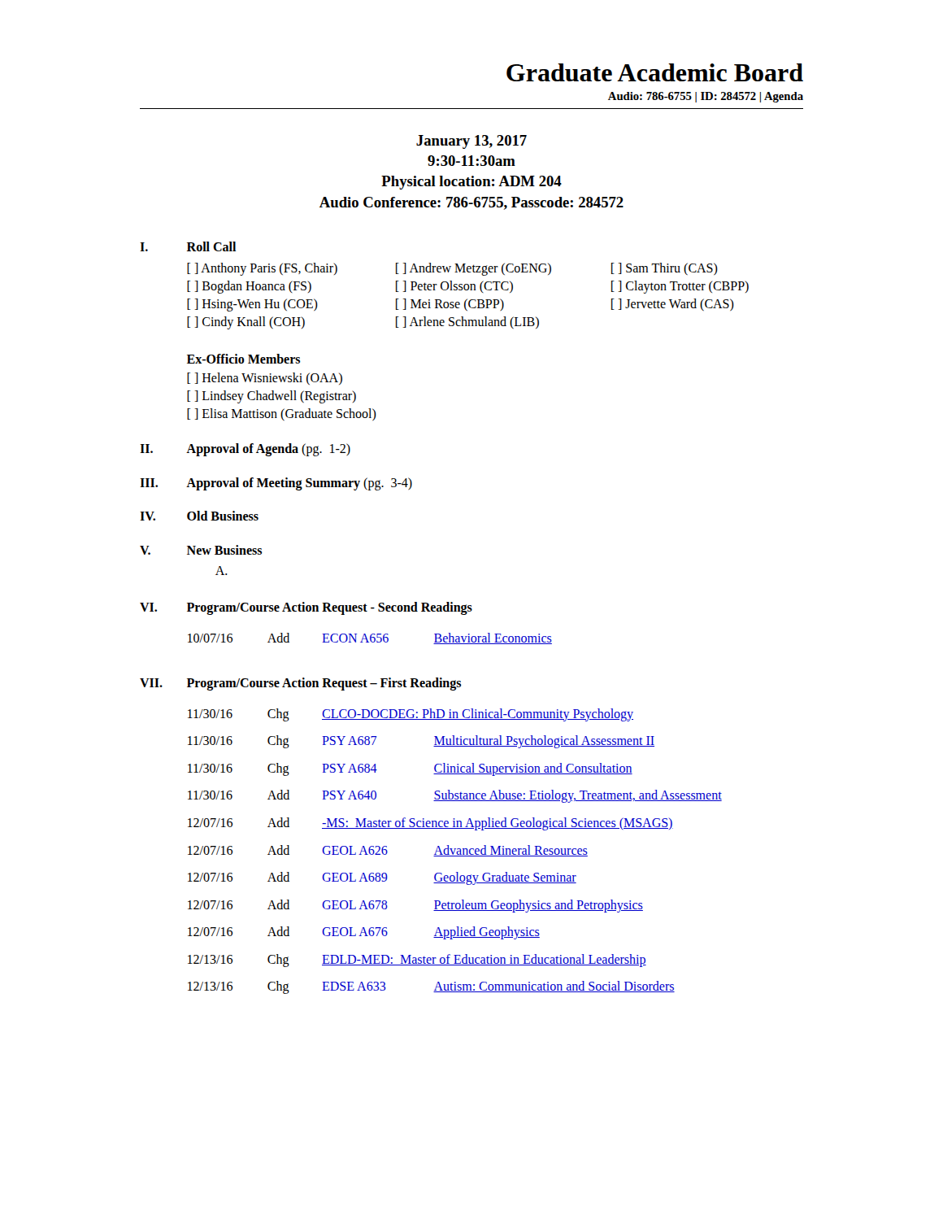Graduate Academic Board
Audio: 786-6755 | ID: 284572 | Agenda
January 13, 2017
9:30-11:30am
Physical location: ADM 204
Audio Conference: 786-6755, Passcode: 284572
I.
Roll Call
| [ ] Anthony Paris (FS, Chair) | [ ] Andrew Metzger (CoENG) | [ ] Sam Thiru (CAS) |
| [ ] Bogdan Hoanca (FS) | [ ] Peter Olsson (CTC) | [ ] Clayton Trotter (CBPP) |
| [ ] Hsing-Wen Hu (COE) | [ ] Mei Rose (CBPP) | [ ] Jervette Ward (CAS) |
| [ ] Cindy Knall (COH) | [ ] Arlene Schmuland (LIB) | |
Ex-Officio Members
[ ] Helena Wisniewski (OAA)
[ ] Lindsey Chadwell (Registrar)
[ ] Elisa Mattison (Graduate School)
II.
Approval of Agenda (pg. 1-2)
III.
Approval of Meeting Summary (pg. 3-4)
IV.
Old Business
V.
New Business
A.
VI.
Program/Course Action Request - Second Readings
| 10/07/16 | Add | ECON A656 Behavioral Economics |
VII.
Program/Course Action Request – First Readings
| 11/30/16 | Chg | CLCO-DOCDEG: PhD in Clinical-Community Psychology |
| 11/30/16 | Chg | PSY A687 Multicultural Psychological Assessment II |
| 11/30/16 | Chg | PSY A684 Clinical Supervision and Consultation |
| 11/30/16 | Add | PSY A640 Substance Abuse: Etiology, Treatment, and Assessment |
| 12/07/16 | Add | -MS: Master of Science in Applied Geological Sciences (MSAGS) |
| 12/07/16 | Add | GEOL A626 Advanced Mineral Resources |
| 12/07/16 | Add | GEOL A689 Geology Graduate Seminar |
| 12/07/16 | Add | GEOL A678 Petroleum Geophysics and Petrophysics |
| 12/07/16 | Add | GEOL A676 Applied Geophysics |
| 12/13/16 | Chg | EDLD-MED: Master of Education in Educational Leadership |
| 12/13/16 | Chg | EDSE A633 Autism: Communication and Social Disorders |